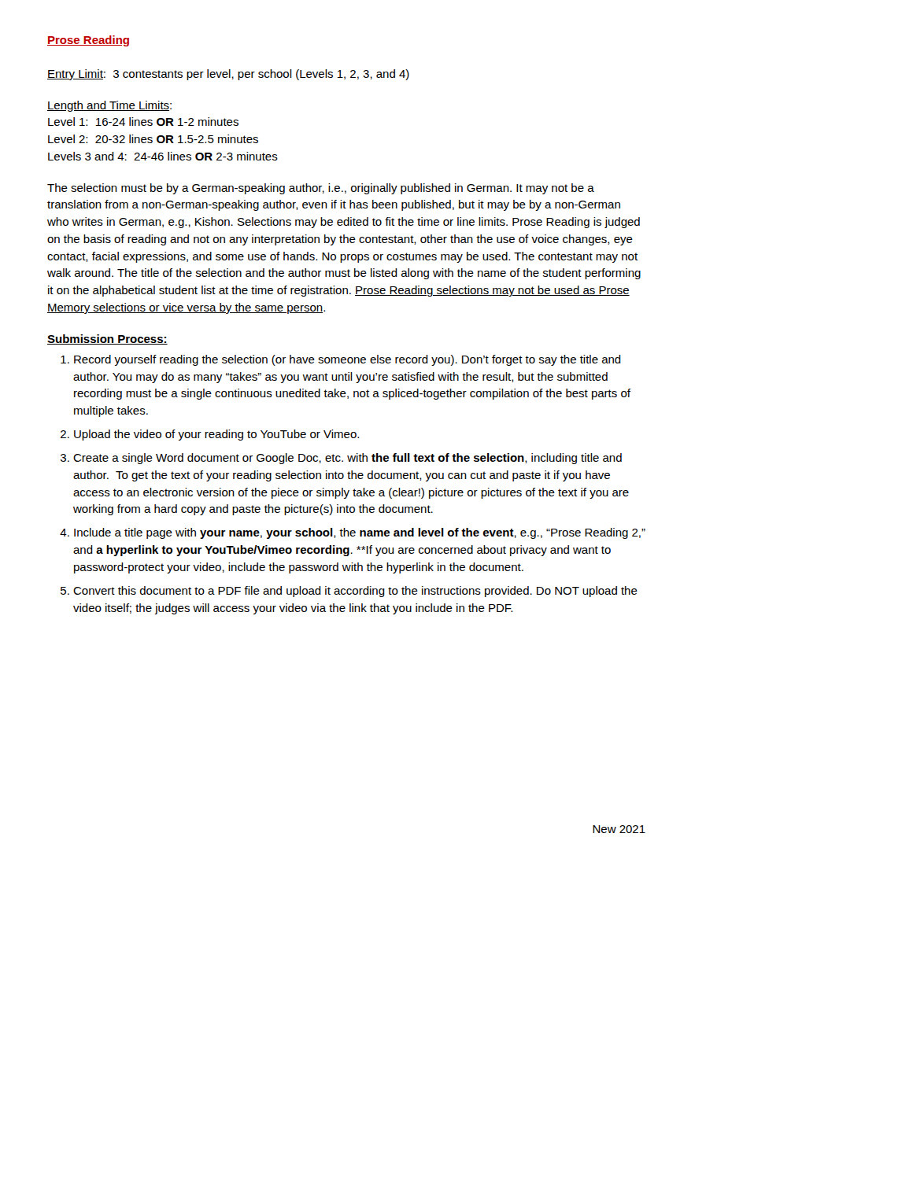Prose Reading
Entry Limit: 3 contestants per level, per school (Levels 1, 2, 3, and 4)
Length and Time Limits:
Level 1: 16-24 lines OR 1-2 minutes
Level 2: 20-32 lines OR 1.5-2.5 minutes
Levels 3 and 4: 24-46 lines OR 2-3 minutes
The selection must be by a German-speaking author, i.e., originally published in German. It may not be a translation from a non-German-speaking author, even if it has been published, but it may be by a non-German who writes in German, e.g., Kishon. Selections may be edited to fit the time or line limits. Prose Reading is judged on the basis of reading and not on any interpretation by the contestant, other than the use of voice changes, eye contact, facial expressions, and some use of hands. No props or costumes may be used. The contestant may not walk around. The title of the selection and the author must be listed along with the name of the student performing it on the alphabetical student list at the time of registration. Prose Reading selections may not be used as Prose Memory selections or vice versa by the same person.
Submission Process:
Record yourself reading the selection (or have someone else record you). Don’t forget to say the title and author. You may do as many “takes” as you want until you’re satisfied with the result, but the submitted recording must be a single continuous unedited take, not a spliced-together compilation of the best parts of multiple takes.
Upload the video of your reading to YouTube or Vimeo.
Create a single Word document or Google Doc, etc. with the full text of the selection, including title and author. To get the text of your reading selection into the document, you can cut and paste it if you have access to an electronic version of the piece or simply take a (clear!) picture or pictures of the text if you are working from a hard copy and paste the picture(s) into the document.
Include a title page with your name, your school, the name and level of the event, e.g., “Prose Reading 2,” and a hyperlink to your YouTube/Vimeo recording. **If you are concerned about privacy and want to password-protect your video, include the password with the hyperlink in the document.
Convert this document to a PDF file and upload it according to the instructions provided. Do NOT upload the video itself; the judges will access your video via the link that you include in the PDF.
New 2021